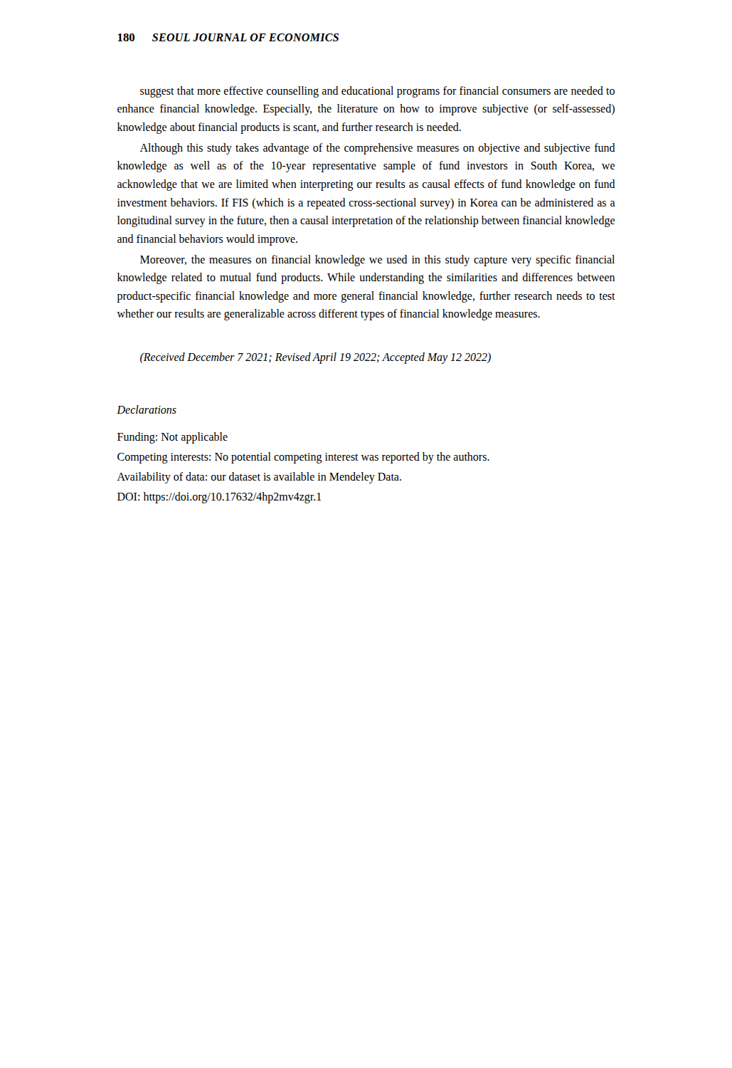180 SEOUL JOURNAL OF ECONOMICS
suggest that more effective counselling and educational programs for financial consumers are needed to enhance financial knowledge. Especially, the literature on how to improve subjective (or self-assessed) knowledge about financial products is scant, and further research is needed.
Although this study takes advantage of the comprehensive measures on objective and subjective fund knowledge as well as of the 10-year representative sample of fund investors in South Korea, we acknowledge that we are limited when interpreting our results as causal effects of fund knowledge on fund investment behaviors. If FIS (which is a repeated cross-sectional survey) in Korea can be administered as a longitudinal survey in the future, then a causal interpretation of the relationship between financial knowledge and financial behaviors would improve.
Moreover, the measures on financial knowledge we used in this study capture very specific financial knowledge related to mutual fund products. While understanding the similarities and differences between product-specific financial knowledge and more general financial knowledge, further research needs to test whether our results are generalizable across different types of financial knowledge measures.
(Received December 7 2021; Revised April 19 2022; Accepted May 12 2022)
Declarations
Funding: Not applicable
Competing interests: No potential competing interest was reported by the authors.
Availability of data: our dataset is available in Mendeley Data.
DOI: https://doi.org/10.17632/4hp2mv4zgr.1